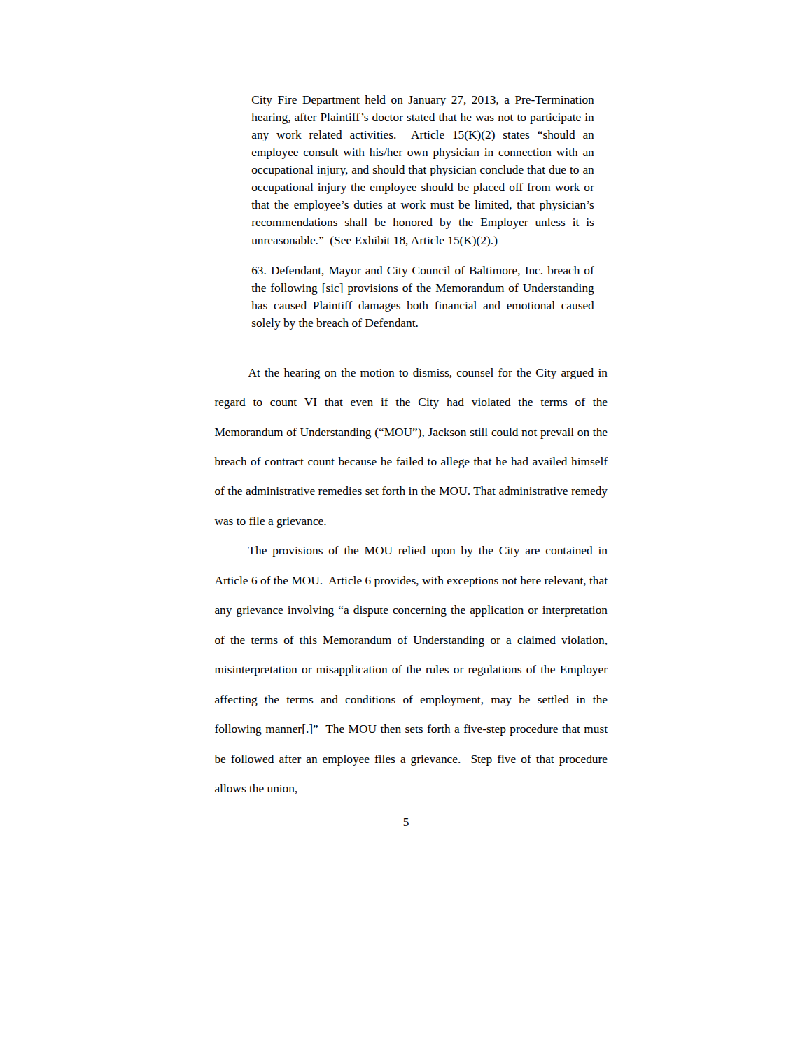City Fire Department held on January 27, 2013, a Pre-Termination hearing, after Plaintiff’s doctor stated that he was not to participate in any work related activities. Article 15(K)(2) states “should an employee consult with his/her own physician in connection with an occupational injury, and should that physician conclude that due to an occupational injury the employee should be placed off from work or that the employee’s duties at work must be limited, that physician’s recommendations shall be honored by the Employer unless it is unreasonable.” (See Exhibit 18, Article 15(K)(2).)
63. Defendant, Mayor and City Council of Baltimore, Inc. breach of the following [sic] provisions of the Memorandum of Understanding has caused Plaintiff damages both financial and emotional caused solely by the breach of Defendant.
At the hearing on the motion to dismiss, counsel for the City argued in regard to count VI that even if the City had violated the terms of the Memorandum of Understanding (“MOU”), Jackson still could not prevail on the breach of contract count because he failed to allege that he had availed himself of the administrative remedies set forth in the MOU. That administrative remedy was to file a grievance.
The provisions of the MOU relied upon by the City are contained in Article 6 of the MOU. Article 6 provides, with exceptions not here relevant, that any grievance involving “a dispute concerning the application or interpretation of the terms of this Memorandum of Understanding or a claimed violation, misinterpretation or misapplication of the rules or regulations of the Employer affecting the terms and conditions of employment, may be settled in the following manner[.]” The MOU then sets forth a five-step procedure that must be followed after an employee files a grievance. Step five of that procedure allows the union,
5